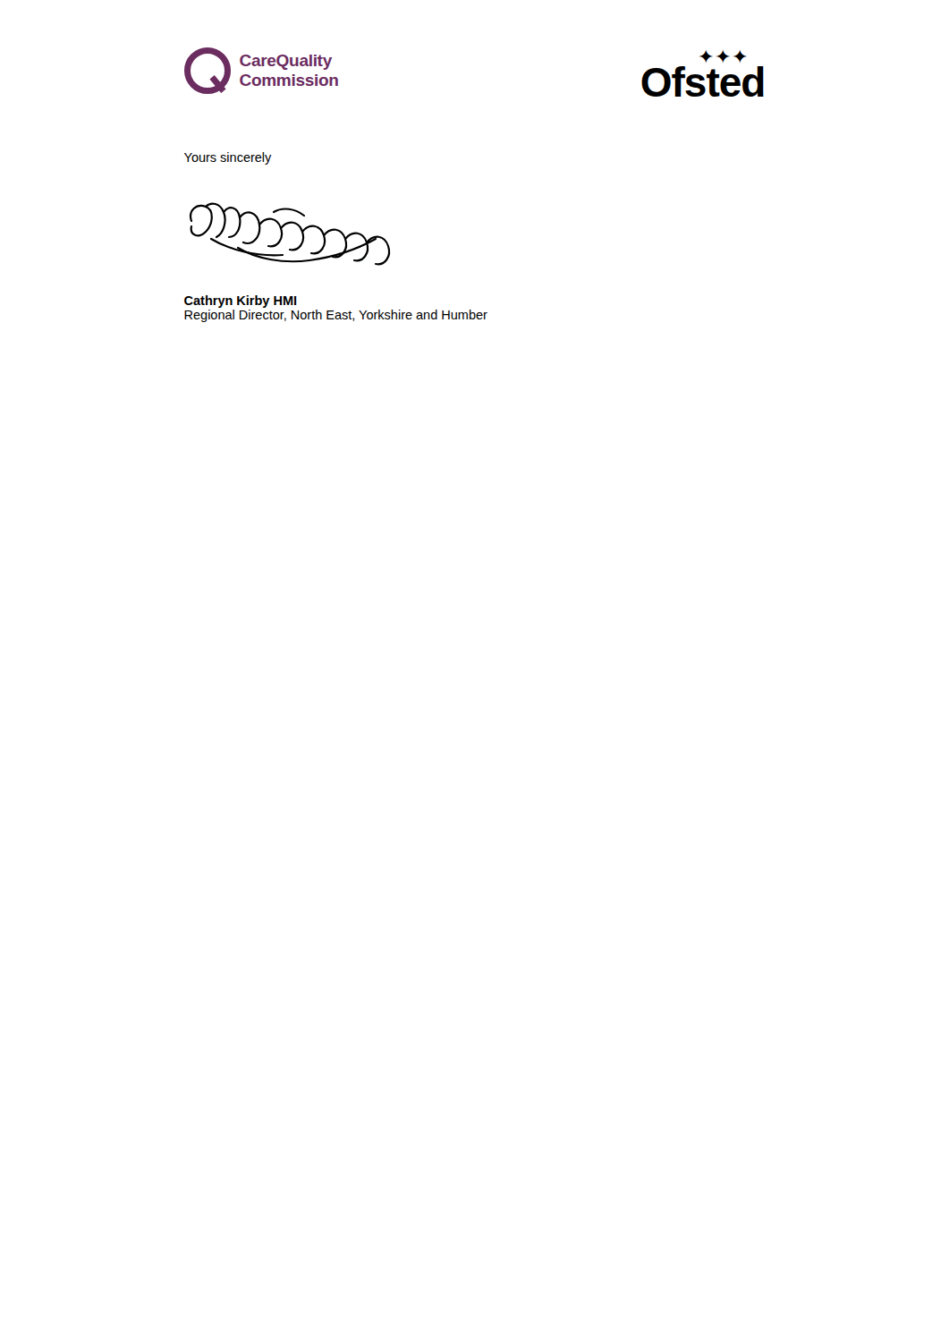CareQuality
Commission
✦✦✦
Ofsted
Yours sincerely
.
Cathryn Kirby HMI
Regional Director, North East, Yorkshire and Humber